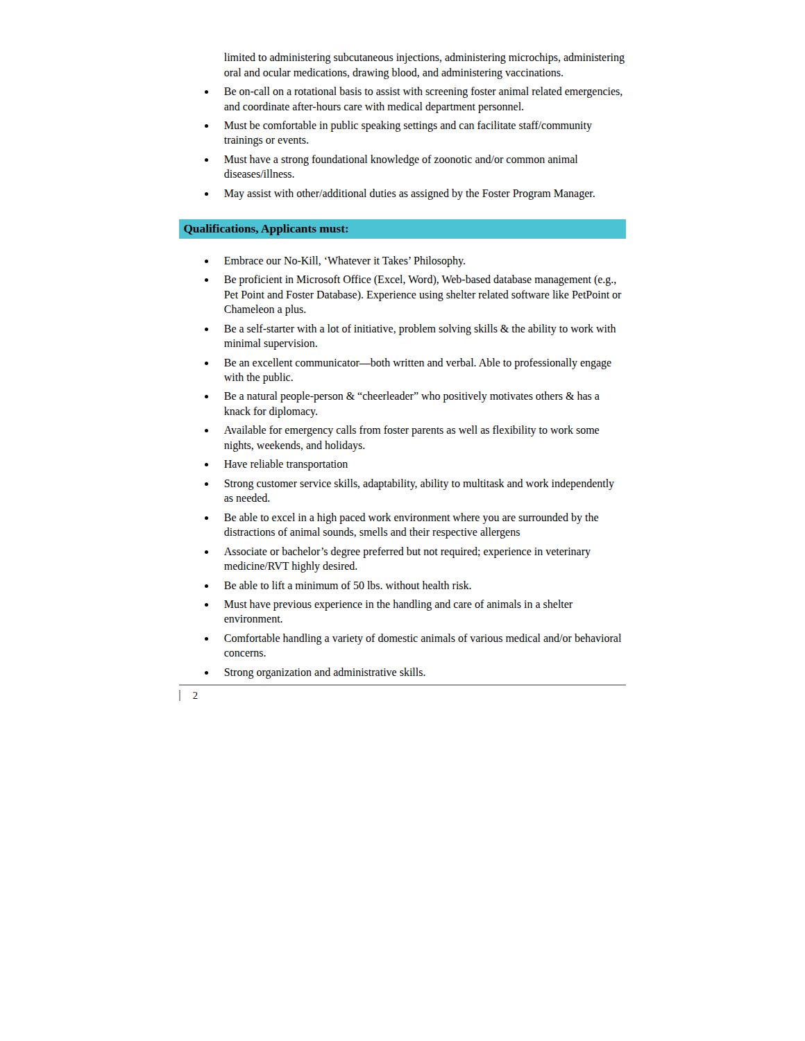limited to administering subcutaneous injections, administering microchips, administering oral and ocular medications, drawing blood, and administering vaccinations.
Be on-call on a rotational basis to assist with screening foster animal related emergencies, and coordinate after-hours care with medical department personnel.
Must be comfortable in public speaking settings and can facilitate staff/community trainings or events.
Must have a strong foundational knowledge of zoonotic and/or common animal diseases/illness.
May assist with other/additional duties as assigned by the Foster Program Manager.
Qualifications, Applicants must:
Embrace our No-Kill, ‘Whatever it Takes’ Philosophy.
Be proficient in Microsoft Office (Excel, Word), Web-based database management (e.g., Pet Point and Foster Database). Experience using shelter related software like PetPoint or Chameleon a plus.
Be a self-starter with a lot of initiative, problem solving skills & the ability to work with minimal supervision.
Be an excellent communicator—both written and verbal. Able to professionally engage with the public.
Be a natural people-person & “cheerleader” who positively motivates others & has a knack for diplomacy.
Available for emergency calls from foster parents as well as flexibility to work some nights, weekends, and holidays.
Have reliable transportation
Strong customer service skills, adaptability, ability to multitask and work independently as needed.
Be able to excel in a high paced work environment where you are surrounded by the distractions of animal sounds, smells and their respective allergens
Associate or bachelor’s degree preferred but not required; experience in veterinary medicine/RVT highly desired.
Be able to lift a minimum of 50 lbs. without health risk.
Must have previous experience in the handling and care of animals in a shelter environment.
Comfortable handling a variety of domestic animals of various medical and/or behavioral concerns.
Strong organization and administrative skills.
2